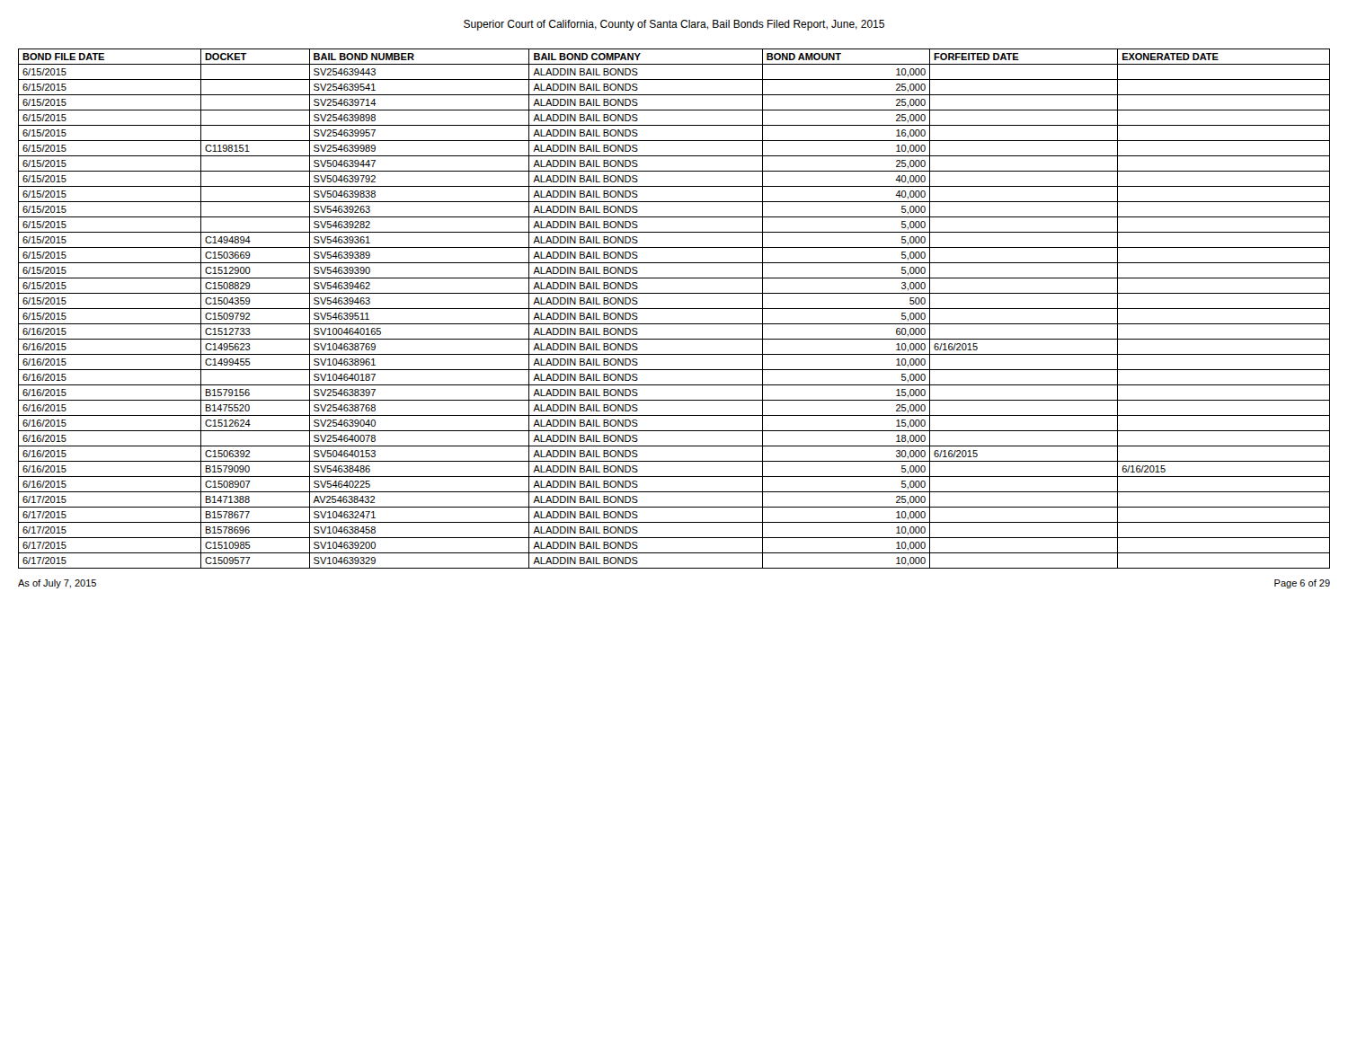Superior Court of California, County of Santa Clara, Bail Bonds Filed Report, June, 2015
| BOND FILE DATE | DOCKET | BAIL BOND NUMBER | BAIL BOND COMPANY | BOND AMOUNT | FORFEITED DATE | EXONERATED DATE |
| --- | --- | --- | --- | --- | --- | --- |
| 6/15/2015 | | SV254639443 | ALADDIN BAIL BONDS | 10,000 | | |
| 6/15/2015 | | SV254639541 | ALADDIN BAIL BONDS | 25,000 | | |
| 6/15/2015 | | SV254639714 | ALADDIN BAIL BONDS | 25,000 | | |
| 6/15/2015 | | SV254639898 | ALADDIN BAIL BONDS | 25,000 | | |
| 6/15/2015 | | SV254639957 | ALADDIN BAIL BONDS | 16,000 | | |
| 6/15/2015 | C1198151 | SV254639989 | ALADDIN BAIL BONDS | 10,000 | | |
| 6/15/2015 | | SV504639447 | ALADDIN BAIL BONDS | 25,000 | | |
| 6/15/2015 | | SV504639792 | ALADDIN BAIL BONDS | 40,000 | | |
| 6/15/2015 | | SV504639838 | ALADDIN BAIL BONDS | 40,000 | | |
| 6/15/2015 | | SV54639263 | ALADDIN BAIL BONDS | 5,000 | | |
| 6/15/2015 | | SV54639282 | ALADDIN BAIL BONDS | 5,000 | | |
| 6/15/2015 | C1494894 | SV54639361 | ALADDIN BAIL BONDS | 5,000 | | |
| 6/15/2015 | C1503669 | SV54639389 | ALADDIN BAIL BONDS | 5,000 | | |
| 6/15/2015 | C1512900 | SV54639390 | ALADDIN BAIL BONDS | 5,000 | | |
| 6/15/2015 | C1508829 | SV54639462 | ALADDIN BAIL BONDS | 3,000 | | |
| 6/15/2015 | C1504359 | SV54639463 | ALADDIN BAIL BONDS | 500 | | |
| 6/15/2015 | C1509792 | SV54639511 | ALADDIN BAIL BONDS | 5,000 | | |
| 6/16/2015 | C1512733 | SV1004640165 | ALADDIN BAIL BONDS | 60,000 | | |
| 6/16/2015 | C1495623 | SV104638769 | ALADDIN BAIL BONDS | 10,000 | 6/16/2015 | |
| 6/16/2015 | C1499455 | SV104638961 | ALADDIN BAIL BONDS | 10,000 | | |
| 6/16/2015 | | SV104640187 | ALADDIN BAIL BONDS | 5,000 | | |
| 6/16/2015 | B1579156 | SV254638397 | ALADDIN BAIL BONDS | 15,000 | | |
| 6/16/2015 | B1475520 | SV254638768 | ALADDIN BAIL BONDS | 25,000 | | |
| 6/16/2015 | C1512624 | SV254639040 | ALADDIN BAIL BONDS | 15,000 | | |
| 6/16/2015 | | SV254640078 | ALADDIN BAIL BONDS | 18,000 | | |
| 6/16/2015 | C1506392 | SV504640153 | ALADDIN BAIL BONDS | 30,000 | 6/16/2015 | |
| 6/16/2015 | B1579090 | SV54638486 | ALADDIN BAIL BONDS | 5,000 | | 6/16/2015 |
| 6/16/2015 | C1508907 | SV54640225 | ALADDIN BAIL BONDS | 5,000 | | |
| 6/17/2015 | B1471388 | AV254638432 | ALADDIN BAIL BONDS | 25,000 | | |
| 6/17/2015 | B1578677 | SV104632471 | ALADDIN BAIL BONDS | 10,000 | | |
| 6/17/2015 | B1578696 | SV104638458 | ALADDIN BAIL BONDS | 10,000 | | |
| 6/17/2015 | C1510985 | SV104639200 | ALADDIN BAIL BONDS | 10,000 | | |
| 6/17/2015 | C1509577 | SV104639329 | ALADDIN BAIL BONDS | 10,000 | | |
As of July 7, 2015 Page 6 of 29